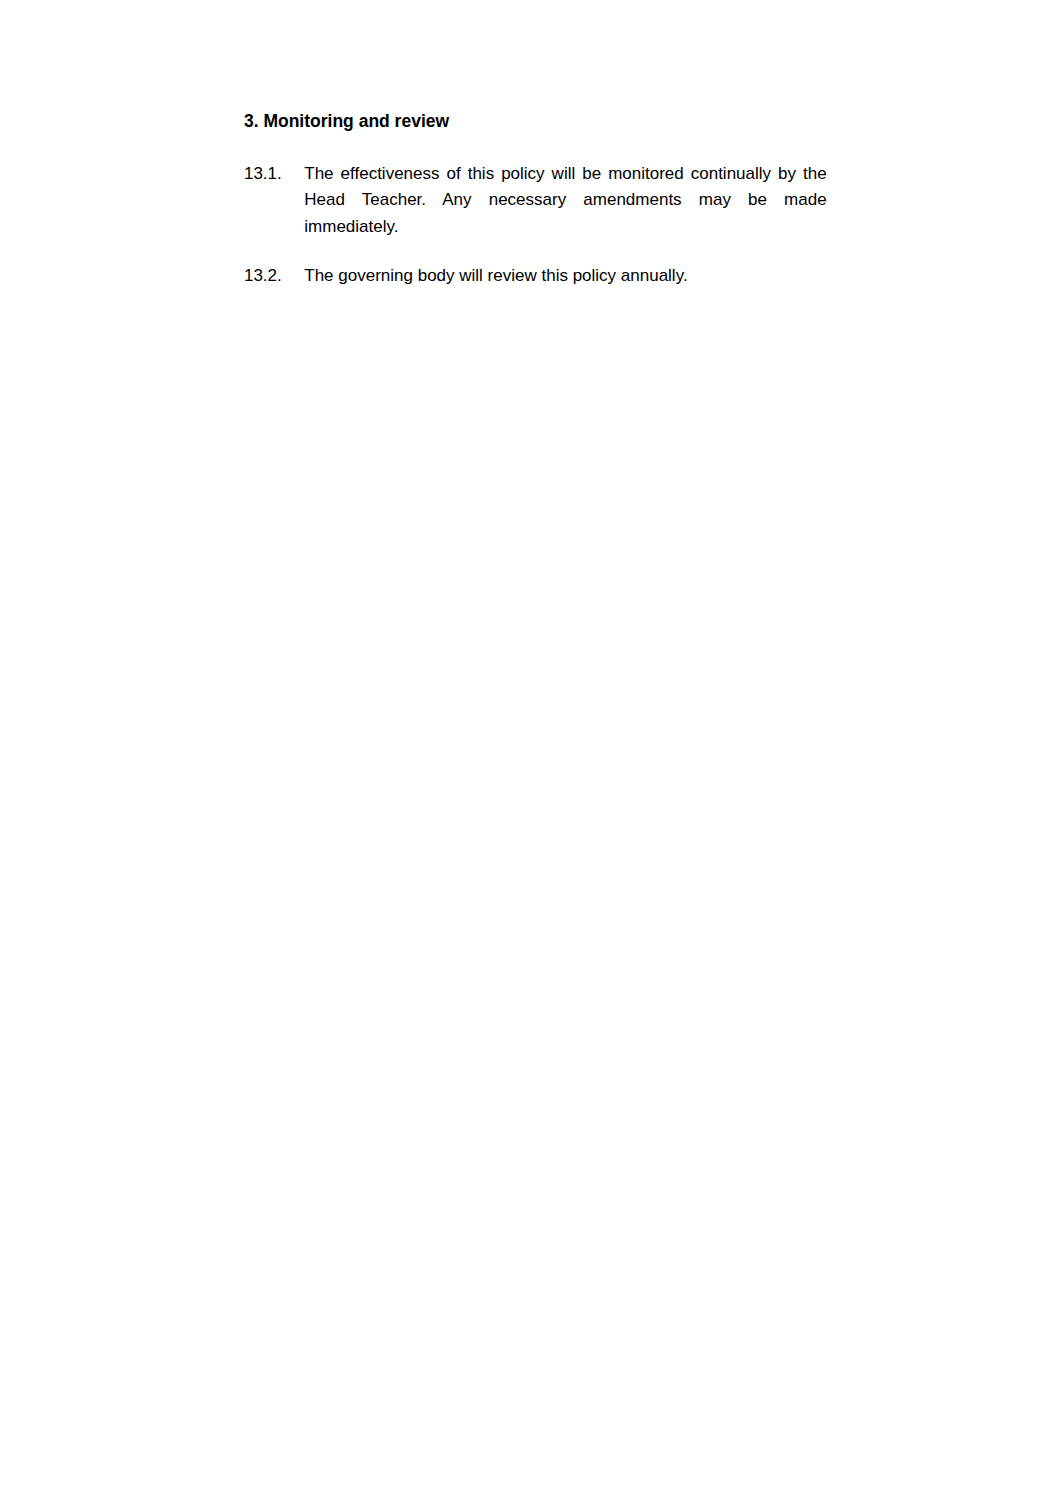3. Monitoring and review
13.1. The effectiveness of this policy will be monitored continually by the Head Teacher. Any necessary amendments may be made immediately.
13.2. The governing body will review this policy annually.